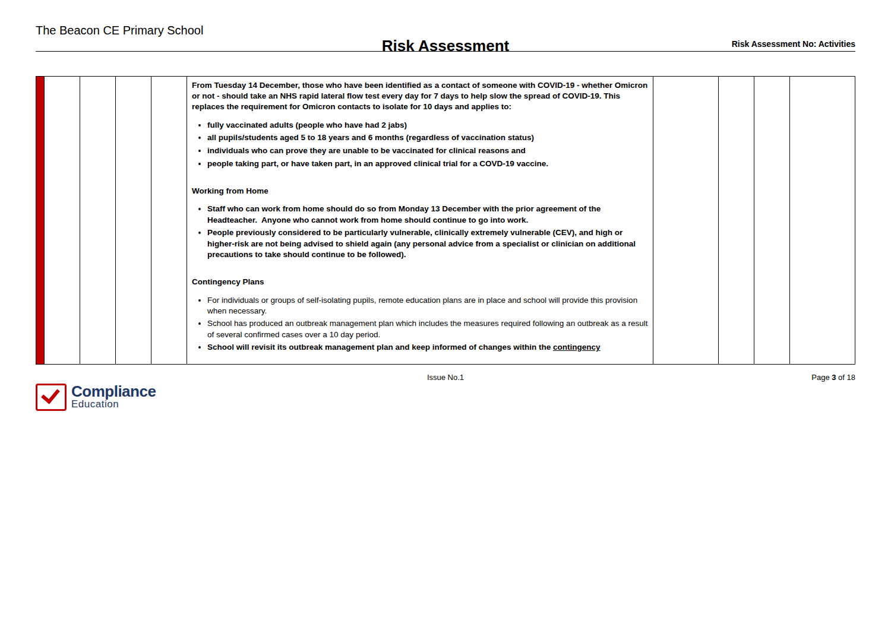The Beacon CE Primary School
Risk Assessment
Risk Assessment No: Activities
| | | | | | From Tuesday 14 December, those who have been identified as a contact of someone with COVID-19 - whether Omicron or not - should take an NHS rapid lateral flow test every day for 7 days to help slow the spread of COVID-19. This replaces the requirement for Omicron contacts to isolate for 10 days and applies to: fully vaccinated adults (people who have had 2 jabs) all pupils/students aged 5 to 18 years and 6 months (regardless of vaccination status) individuals who can prove they are unable to be vaccinated for clinical reasons and people taking part, or have taken part, in an approved clinical trial for a COVD-19 vaccine. Working from Home Staff who can work from home should do so from Monday 13 December with the prior agreement of the Headteacher. Anyone who cannot work from home should continue to go into work. People previously considered to be particularly vulnerable, clinically extremely vulnerable (CEV), and high or higher-risk are not being advised to shield again (any personal advice from a specialist or clinician on additional precautions to take should continue to be followed). Contingency Plans For individuals or groups of self-isolating pupils, remote education plans are in place and school will provide this provision when necessary. School has produced an outbreak management plan which includes the measures required following an outbreak as a result of several confirmed cases over a 10 day period. School will revisit its outbreak management plan and keep informed of changes within the contingency | | | | |
Issue No.1
Page 3 of 18
Compliance
Education